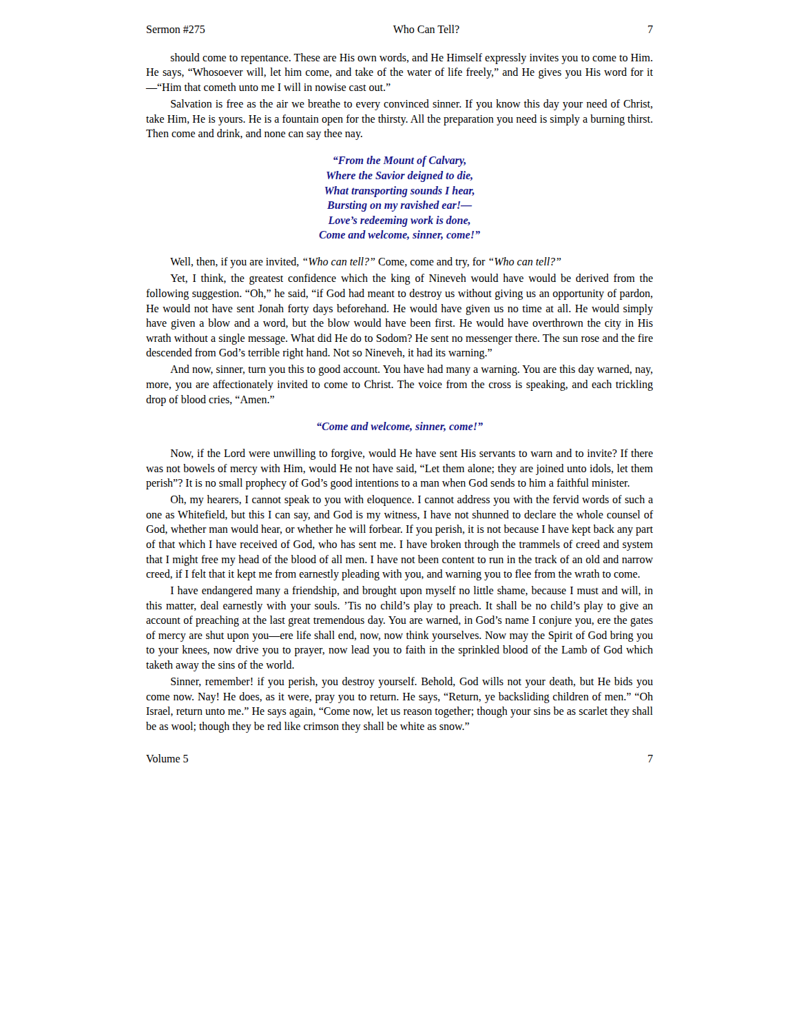Sermon #275 Who Can Tell? 7
should come to repentance. These are His own words, and He Himself expressly invites you to come to Him. He says, “Whosoever will, let him come, and take of the water of life freely,” and He gives you His word for it—“Him that cometh unto me I will in nowise cast out.”
Salvation is free as the air we breathe to every convinced sinner. If you know this day your need of Christ, take Him, He is yours. He is a fountain open for the thirsty. All the preparation you need is simply a burning thirst. Then come and drink, and none can say thee nay.
“From the Mount of Calvary,
Where the Savior deigned to die,
What transporting sounds I hear,
Bursting on my ravished ear!—
Love’s redeeming work is done,
Come and welcome, sinner, come!”
Well, then, if you are invited, “Who can tell?” Come, come and try, for “Who can tell?”
Yet, I think, the greatest confidence which the king of Nineveh would have would be derived from the following suggestion. “Oh,” he said, “if God had meant to destroy us without giving us an opportunity of pardon, He would not have sent Jonah forty days beforehand. He would have given us no time at all. He would simply have given a blow and a word, but the blow would have been first. He would have overthrown the city in His wrath without a single message. What did He do to Sodom? He sent no messenger there. The sun rose and the fire descended from God’s terrible right hand. Not so Nineveh, it had its warning.”
And now, sinner, turn you this to good account. You have had many a warning. You are this day warned, nay, more, you are affectionately invited to come to Christ. The voice from the cross is speaking, and each trickling drop of blood cries, “Amen.”
“Come and welcome, sinner, come!”
Now, if the Lord were unwilling to forgive, would He have sent His servants to warn and to invite? If there was not bowels of mercy with Him, would He not have said, “Let them alone; they are joined unto idols, let them perish”? It is no small prophecy of God’s good intentions to a man when God sends to him a faithful minister.
Oh, my hearers, I cannot speak to you with eloquence. I cannot address you with the fervid words of such a one as Whitefield, but this I can say, and God is my witness, I have not shunned to declare the whole counsel of God, whether man would hear, or whether he will forbear. If you perish, it is not because I have kept back any part of that which I have received of God, who has sent me. I have broken through the trammels of creed and system that I might free my head of the blood of all men. I have not been content to run in the track of an old and narrow creed, if I felt that it kept me from earnestly pleading with you, and warning you to flee from the wrath to come.
I have endangered many a friendship, and brought upon myself no little shame, because I must and will, in this matter, deal earnestly with your souls. ’Tis no child’s play to preach. It shall be no child’s play to give an account of preaching at the last great tremendous day. You are warned, in God’s name I conjure you, ere the gates of mercy are shut upon you—ere life shall end, now, now think yourselves. Now may the Spirit of God bring you to your knees, now drive you to prayer, now lead you to faith in the sprinkled blood of the Lamb of God which taketh away the sins of the world.
Sinner, remember! if you perish, you destroy yourself. Behold, God wills not your death, but He bids you come now. Nay! He does, as it were, pray you to return. He says, “Return, ye backsliding children of men.” “Oh Israel, return unto me.” He says again, “Come now, let us reason together; though your sins be as scarlet they shall be as wool; though they be red like crimson they shall be white as snow.”
Volume 5 7